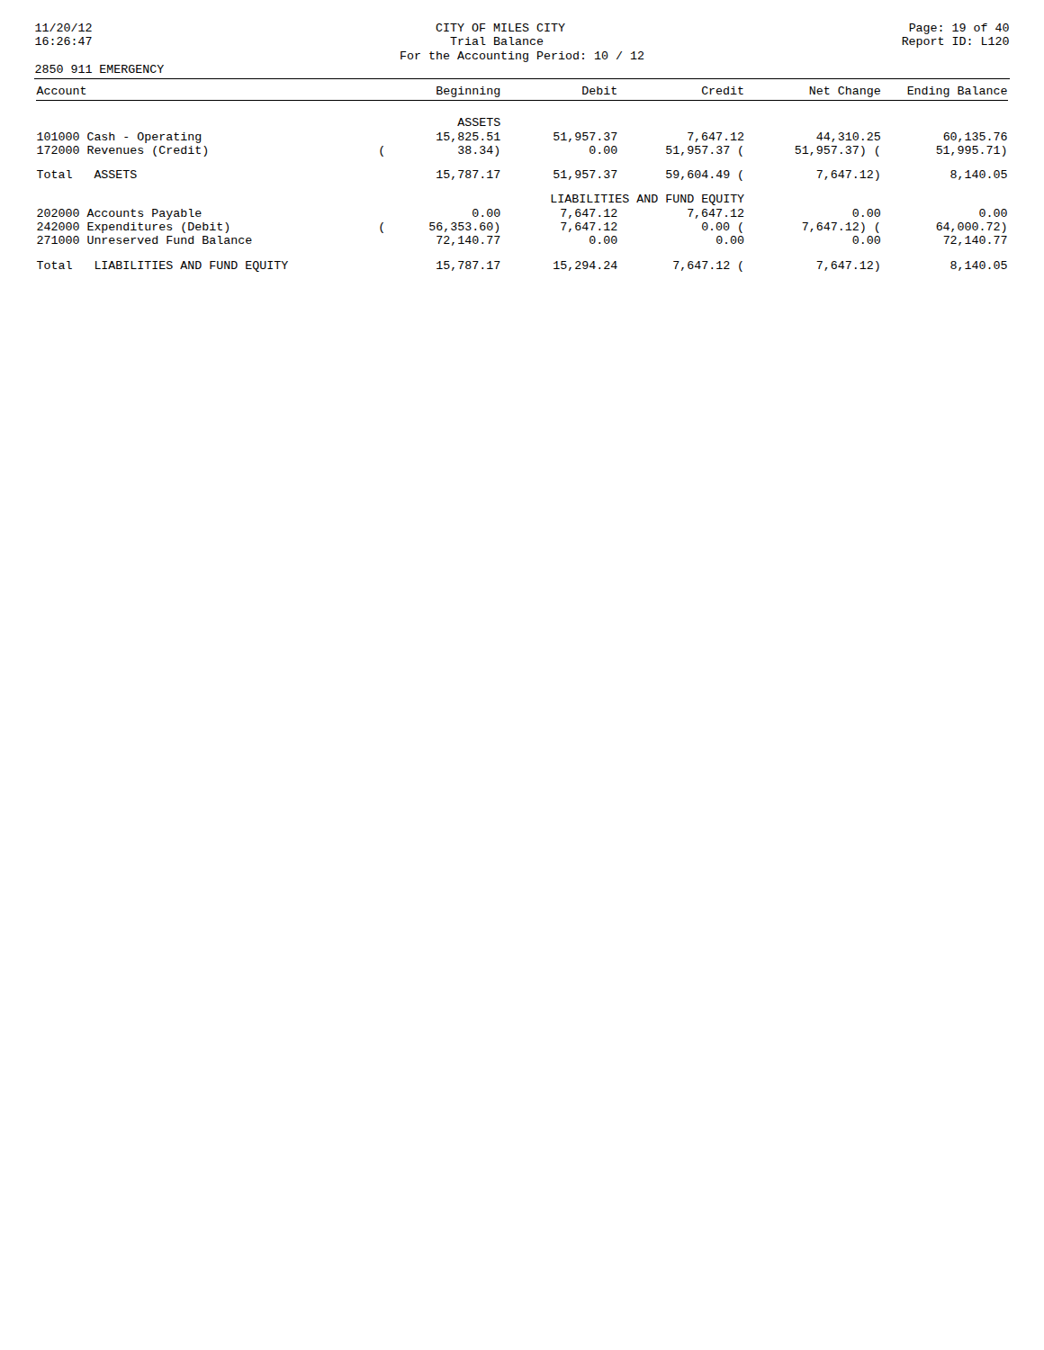11/20/12 CITY OF MILES CITY Page: 19 of 40
16:26:47 Trial Balance Report ID: L120
For the Accounting Period: 10 / 12
2850 911 EMERGENCY
| Account | Beginning | Debit | Credit | Net Change | Ending Balance |
| | ASSETS | | | | |
| 101000 Cash - Operating | 15,825.51 | 51,957.37 | 7,647.12 | 44,310.25 | 60,135.76 |
| 172000 Revenues (Credit) | ( 38.34) | 0.00 | 51,957.37 ( | 51,957.37) ( | 51,995.71) |
| Total ASSETS | 15,787.17 | 51,957.37 | 59,604.49 ( | 7,647.12) | 8,140.05 |
| | LIABILITIES AND FUND EQUITY | | |
| 202000 Accounts Payable | 0.00 | 7,647.12 | 7,647.12 | 0.00 | 0.00 |
| 242000 Expenditures (Debit) | ( 56,353.60) | 7,647.12 | 0.00 ( | 7,647.12) ( | 64,000.72) |
| 271000 Unreserved Fund Balance | 72,140.77 | 0.00 | 0.00 | 0.00 | 72,140.77 |
| Total LIABILITIES AND FUND EQUITY | 15,787.17 | 15,294.24 | 7,647.12 ( | 7,647.12) | 8,140.05 |